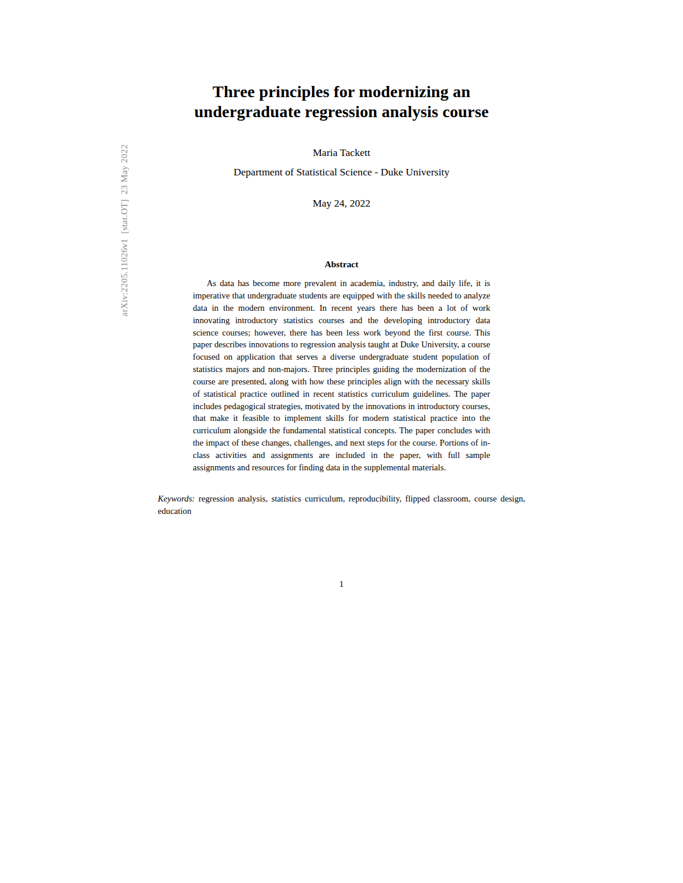arXiv:2205.11026v1 [stat.OT] 23 May 2022
Three principles for modernizing an
undergraduate regression analysis course
Maria Tackett
Department of Statistical Science - Duke University
May 24, 2022
Abstract
As data has become more prevalent in academia, industry, and daily life, it is imperative that undergraduate students are equipped with the skills needed to analyze data in the modern environment. In recent years there has been a lot of work innovating introductory statistics courses and the developing introductory data science courses; however, there has been less work beyond the first course. This paper describes innovations to regression analysis taught at Duke University, a course focused on application that serves a diverse undergraduate student population of statistics majors and non-majors. Three principles guiding the modernization of the course are presented, along with how these principles align with the necessary skills of statistical practice outlined in recent statistics curriculum guidelines. The paper includes pedagogical strategies, motivated by the innovations in introductory courses, that make it feasible to implement skills for modern statistical practice into the curriculum alongside the fundamental statistical concepts. The paper concludes with the impact of these changes, challenges, and next steps for the course. Portions of in-class activities and assignments are included in the paper, with full sample assignments and resources for finding data in the supplemental materials.
Keywords: regression analysis, statistics curriculum, reproducibility, flipped classroom, course design, education
1